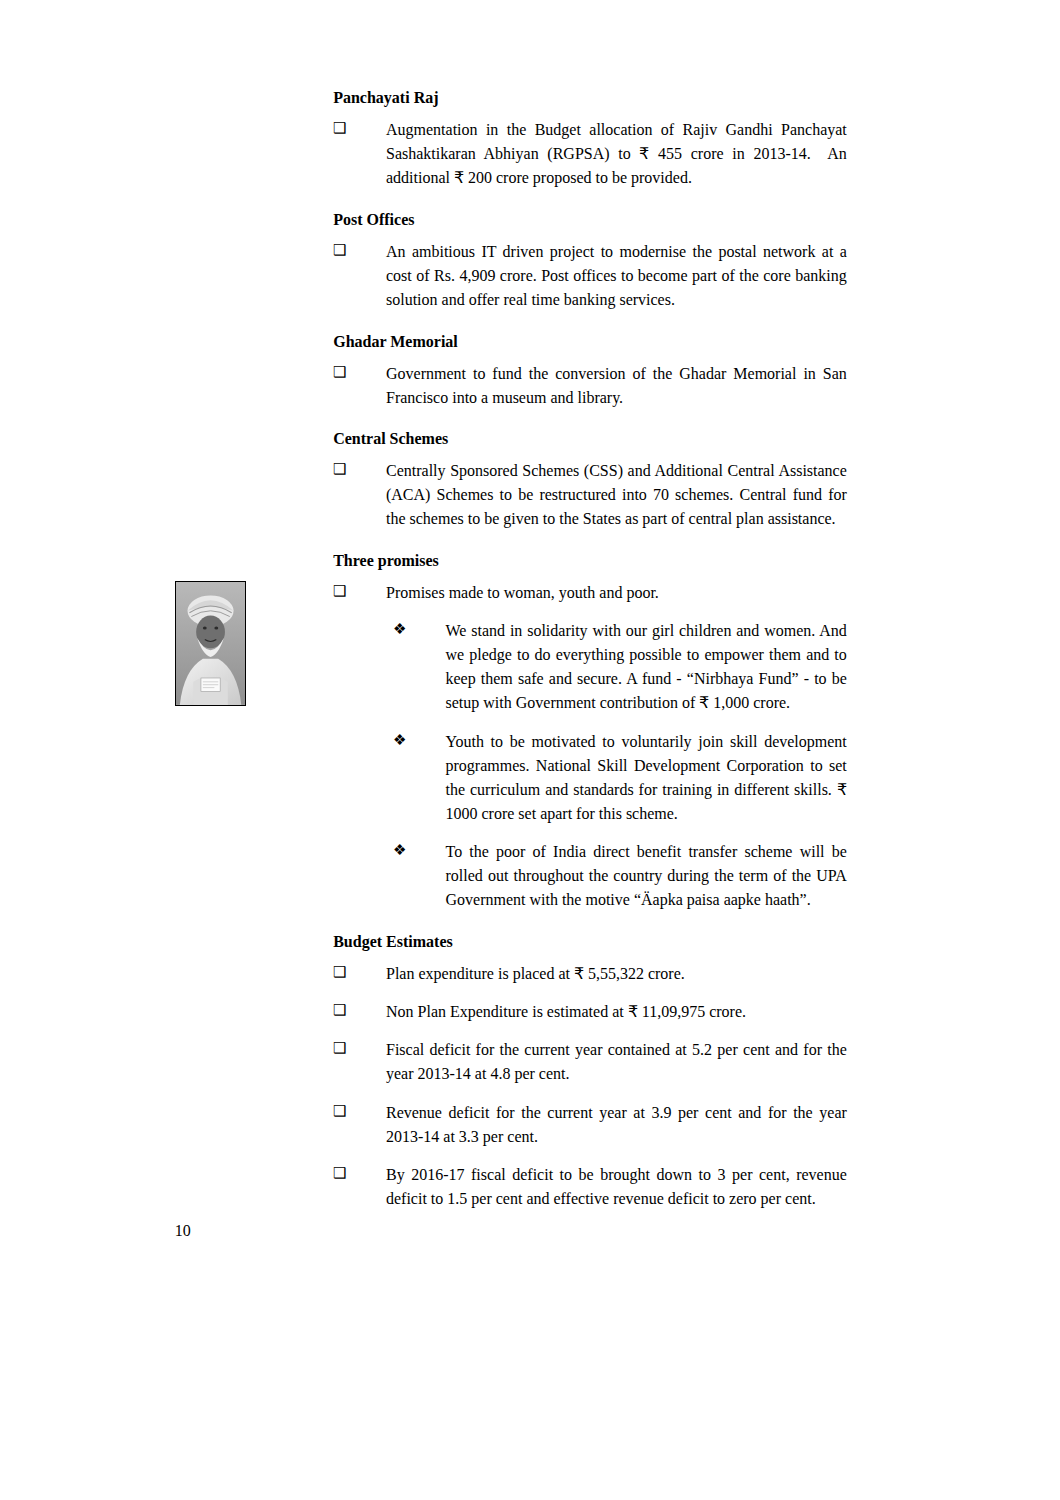Panchayati Raj
❑
Augmentation in the Budget allocation of Rajiv Gandhi Panchayat Sashaktikaran Abhiyan (RGPSA) to ₹ 455 crore in 2013-14. An additional ₹ 200 crore proposed to be provided.
Post Offices
❑
An ambitious IT driven project to modernise the postal network at a cost of Rs. 4,909 crore. Post offices to become part of the core banking solution and offer real time banking services.
Ghadar Memorial
❑
Government to fund the conversion of the Ghadar Memorial in San Francisco into a museum and library.
Central Schemes
❑
Centrally Sponsored Schemes (CSS) and Additional Central Assistance (ACA) Schemes to be restructured into 70 schemes. Central fund for the schemes to be given to the States as part of central plan assistance.
Three promises
❑
Promises made to woman, youth and poor.
❖
We stand in solidarity with our girl children and women. And we pledge to do everything possible to empower them and to keep them safe and secure. A fund - “Nirbhaya Fund” - to be setup with Government contribution of ₹ 1,000 crore.
❖
Youth to be motivated to voluntarily join skill development programmes. National Skill Development Corporation to set the curriculum and standards for training in different skills. ₹ 1000 crore set apart for this scheme.
❖
To the poor of India direct benefit transfer scheme will be rolled out throughout the country during the term of the UPA Government with the motive “Äapka paisa aapke haath”.
Budget Estimates
❑
Plan expenditure is placed at ₹ 5,55,322 crore.
❑
Non Plan Expenditure is estimated at ₹ 11,09,975 crore.
❑
Fiscal deficit for the current year contained at 5.2 per cent and for the year 2013-14 at 4.8 per cent.
❑
Revenue deficit for the current year at 3.9 per cent and for the year 2013-14 at 3.3 per cent.
❑
By 2016-17 fiscal deficit to be brought down to 3 per cent, revenue deficit to 1.5 per cent and effective revenue deficit to zero per cent.
10